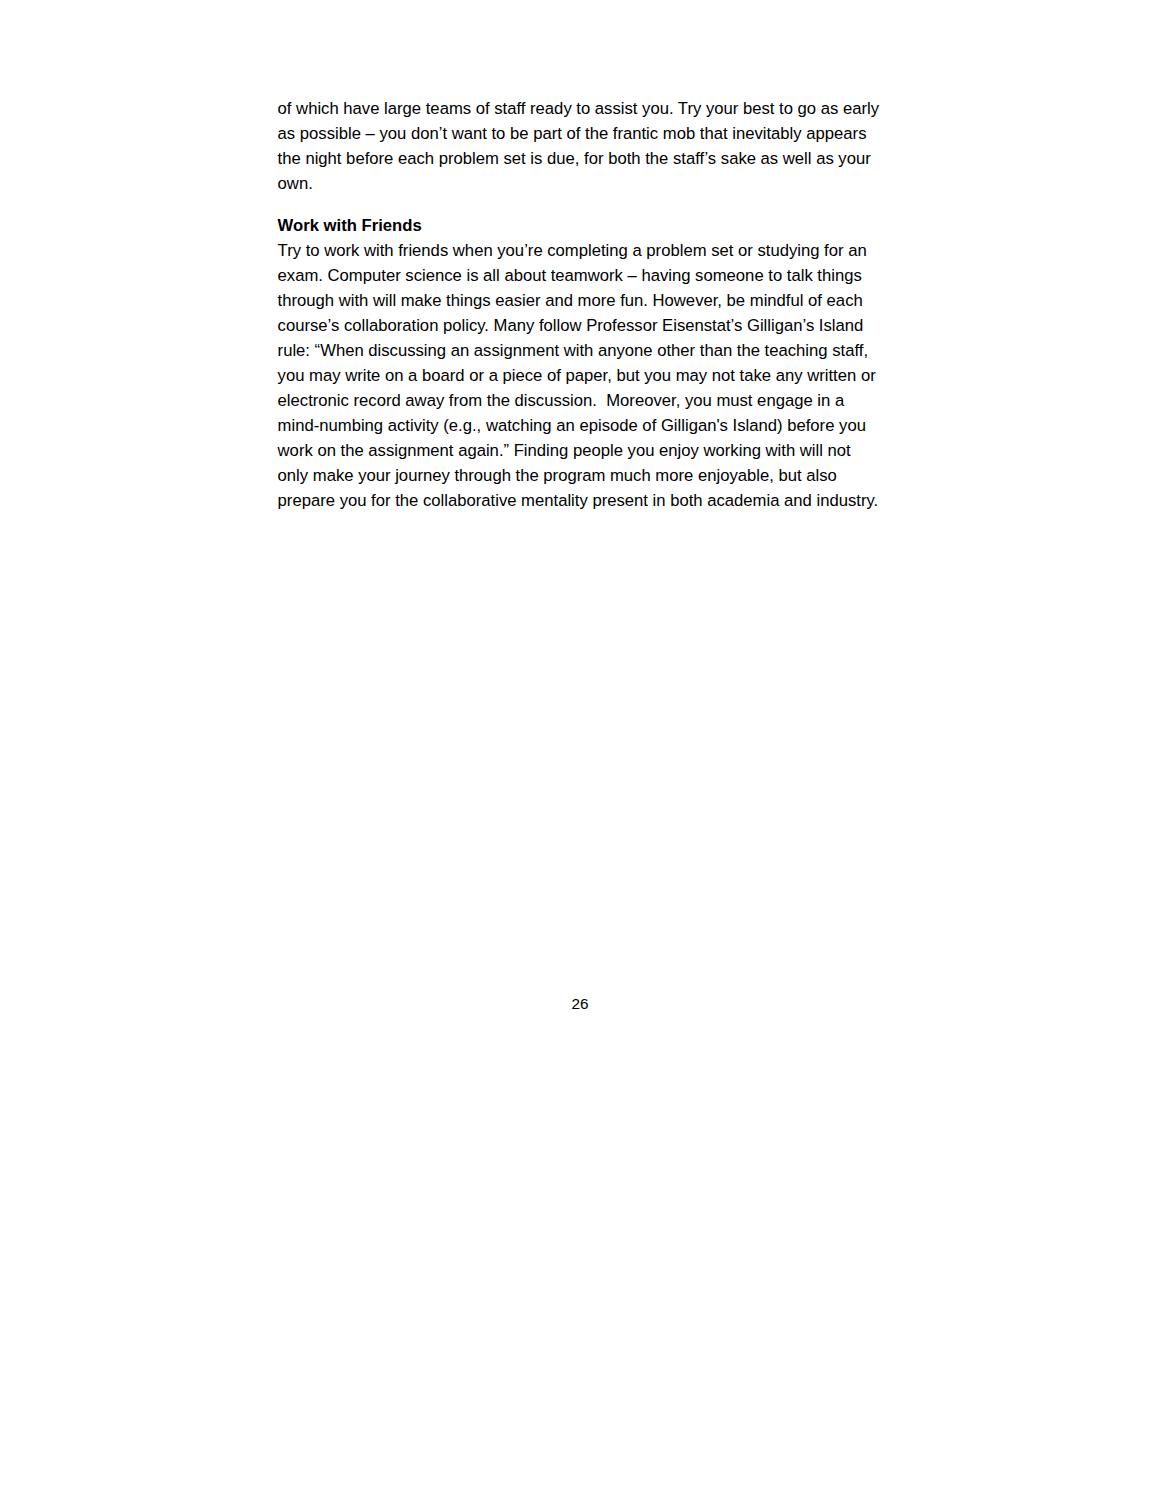of which have large teams of staff ready to assist you. Try your best to go as early as possible – you don’t want to be part of the frantic mob that inevitably appears the night before each problem set is due, for both the staff’s sake as well as your own.
Work with Friends
Try to work with friends when you’re completing a problem set or studying for an exam. Computer science is all about teamwork – having someone to talk things through with will make things easier and more fun. However, be mindful of each course’s collaboration policy. Many follow Professor Eisenstat’s Gilligan’s Island rule: “When discussing an assignment with anyone other than the teaching staff, you may write on a board or a piece of paper, but you may not take any written or electronic record away from the discussion. Moreover, you must engage in a mind-numbing activity (e.g., watching an episode of Gilligan's Island) before you work on the assignment again.” Finding people you enjoy working with will not only make your journey through the program much more enjoyable, but also prepare you for the collaborative mentality present in both academia and industry.
26